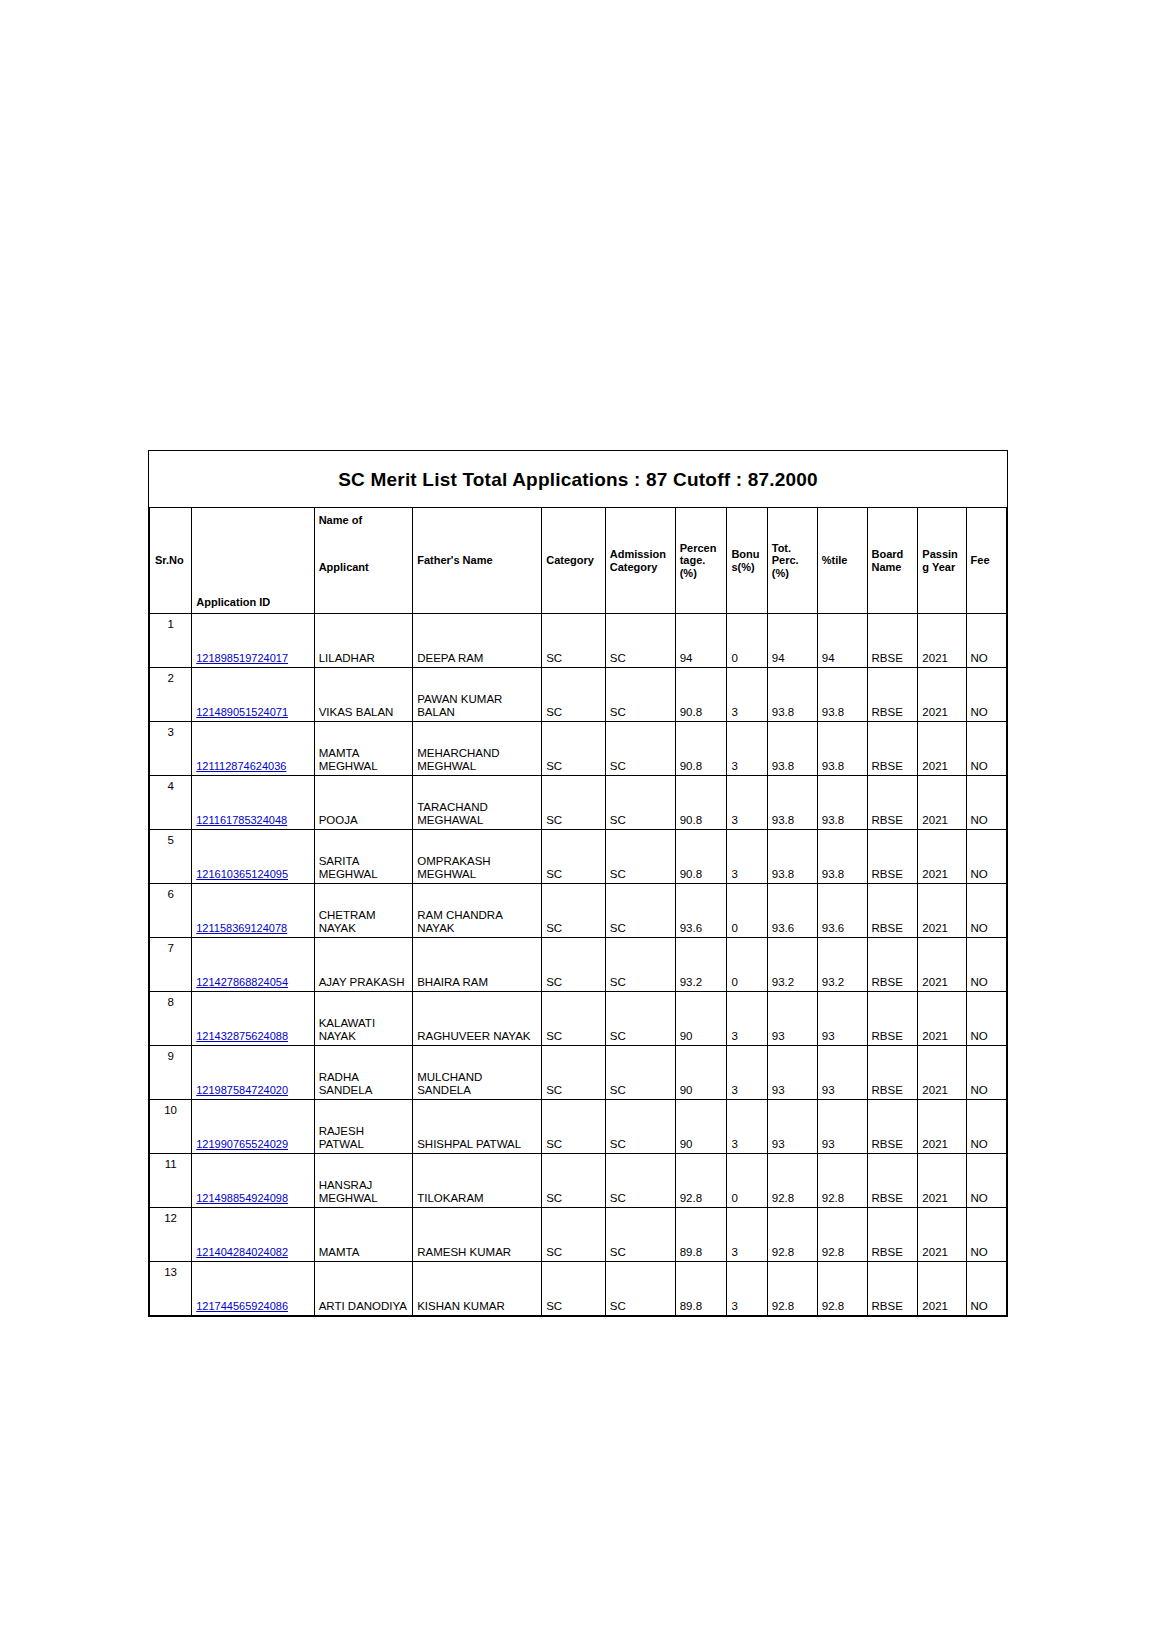SC Merit List Total Applications : 87 Cutoff : 87.2000
| Sr.No | Application ID | Name of Applicant | Father's Name | Category | Admission Category | Percen tage.(%) | Bonu s(%) | Tot. Perc.(%) | %tile | Board Name | Passin g Year | Fee |
| --- | --- | --- | --- | --- | --- | --- | --- | --- | --- | --- | --- | --- |
| 1 | 121898519724017 | LILADHAR | DEEPA RAM | SC | SC | 94 | 0 | 94 | 94 | RBSE | 2021 | NO |
| 2 | 121489051524071 | VIKAS BALAN | PAWAN KUMAR BALAN | SC | SC | 90.8 | 3 | 93.8 | 93.8 | RBSE | 2021 | NO |
| 3 | 121112874624036 | MAMTA MEGHWAL | MEHARCHAND MEGHWAL | SC | SC | 90.8 | 3 | 93.8 | 93.8 | RBSE | 2021 | NO |
| 4 | 121161785324048 | POOJA | TARACHAND MEGHAWAL | SC | SC | 90.8 | 3 | 93.8 | 93.8 | RBSE | 2021 | NO |
| 5 | 121610365124095 | SARITA MEGHWAL | OMPRAKASH MEGHWAL | SC | SC | 90.8 | 3 | 93.8 | 93.8 | RBSE | 2021 | NO |
| 6 | 121158369124078 | CHETRAM NAYAK | RAM CHANDRA NAYAK | SC | SC | 93.6 | 0 | 93.6 | 93.6 | RBSE | 2021 | NO |
| 7 | 121427868824054 | AJAY PRAKASH | BHAIRA RAM | SC | SC | 93.2 | 0 | 93.2 | 93.2 | RBSE | 2021 | NO |
| 8 | 121432875624088 | KALAWATI NAYAK | RAGHUVEER NAYAK | SC | SC | 90 | 3 | 93 | 93 | RBSE | 2021 | NO |
| 9 | 121987584724020 | RADHA SANDELA | MULCHAND SANDELA | SC | SC | 90 | 3 | 93 | 93 | RBSE | 2021 | NO |
| 10 | 121990765524029 | RAJESH PATWAL | SHISHPAL PATWAL | SC | SC | 90 | 3 | 93 | 93 | RBSE | 2021 | NO |
| 11 | 121498854924098 | HANSRAJ MEGHWAL | TILOKARAM | SC | SC | 92.8 | 0 | 92.8 | 92.8 | RBSE | 2021 | NO |
| 12 | 121404284024082 | MAMTA | RAMESH KUMAR | SC | SC | 89.8 | 3 | 92.8 | 92.8 | RBSE | 2021 | NO |
| 13 | 121744565924086 | ARTI DANODIYA | KISHAN KUMAR | SC | SC | 89.8 | 3 | 92.8 | 92.8 | RBSE | 2021 | NO |